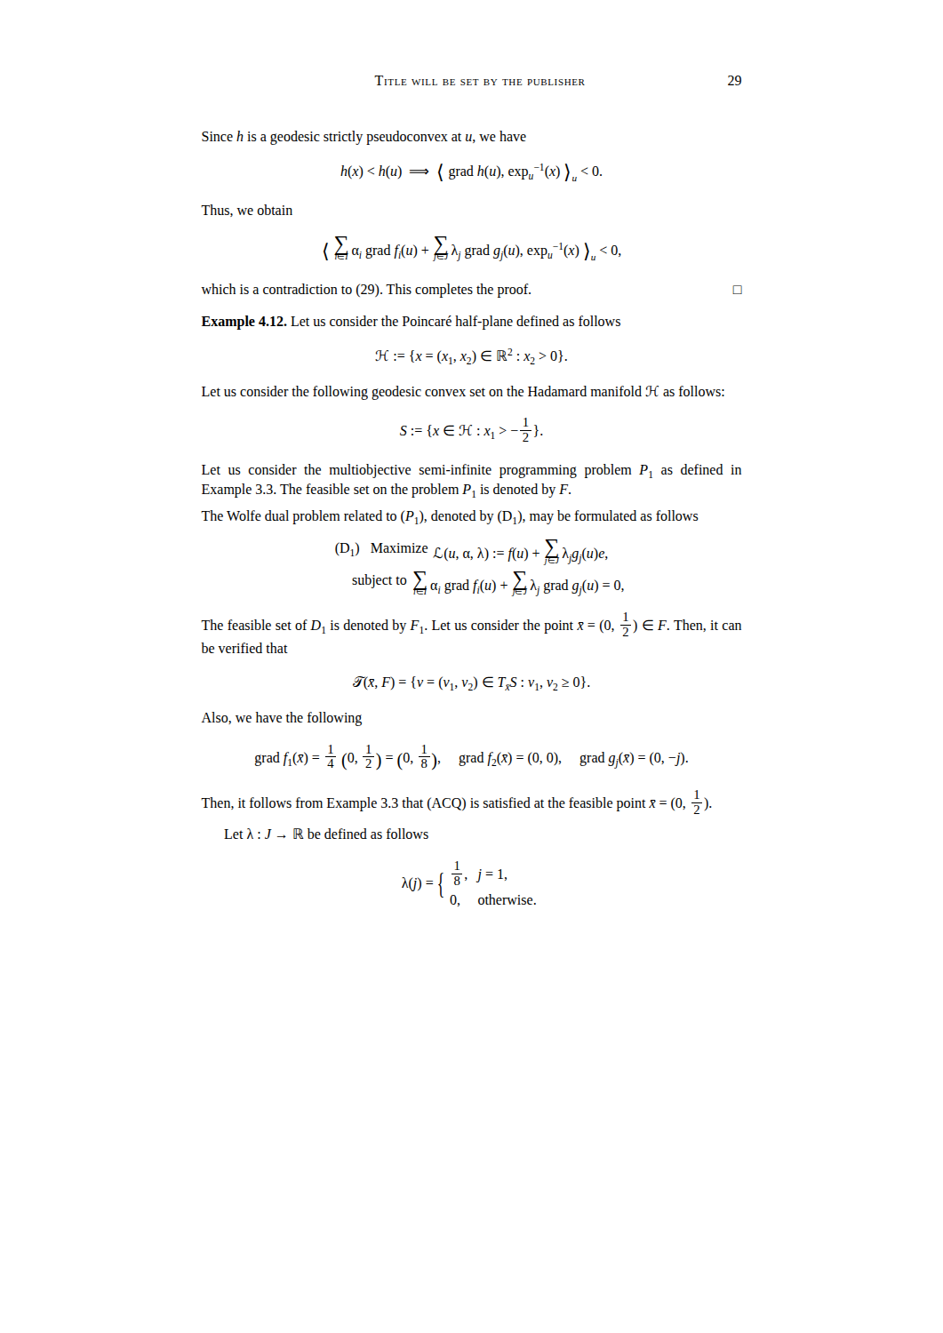Title will be set by the publisher
29
Since h is a geodesic strictly pseudoconvex at u, we have
h(x) < h(u) ⟹ ⟨ grad h(u), expu−1(x) ⟩u < 0.
Thus, we obtain
⟨ ∑i∈Iαi grad fi(u) + ∑j∈Jλj grad gj(u), expu−1(x) ⟩u < 0,
which is a contradiction to (29). This completes the proof. □
Example 4.12. Let us consider the Poincaré half-plane defined as follows
ℋ := {x = (x1, x2) ∈ ℝ2 : x2 > 0}.
Let us consider the following geodesic convex set on the Hadamard manifold ℋ as follows:
S := {x ∈ ℋ : x1 > −12}.
Let us consider the multiobjective semi-infinite programming problem P1 as defined in Example 3.3. The feasible set on the problem P1 is denoted by F.
The Wolfe dual problem related to (P1), denoted by (D1), may be formulated as follows
(D1) Maximize
ℒ(u, α, λ) := f(u) + ∑j∈Jλjgj(u)e,
subject to
∑i∈Iαi grad fi(u) + ∑j∈Jλj grad gj(u) = 0,
The feasible set of D1 is denoted by F1. Let us consider the point x̄ = (0, 12) ∈ F. Then, it can be verified that
𝒯(x̄, F) = {v = (v1, v2) ∈ Tx̄S : v1, v2 ≥ 0}.
Also, we have the following
grad f1(x̄) = 14 (0, 12) = (0, 18), grad f2(x̄) = (0, 0), grad gj(x̄) = (0, −j).
Then, it follows from Example 3.3 that (ACQ) is satisfied at the feasible point x̄ = (0, 12).
Let λ : J → ℝ be defined as follows
λ(j) = {
| 1 8 , | j = 1, |
| 0, | otherwise. |